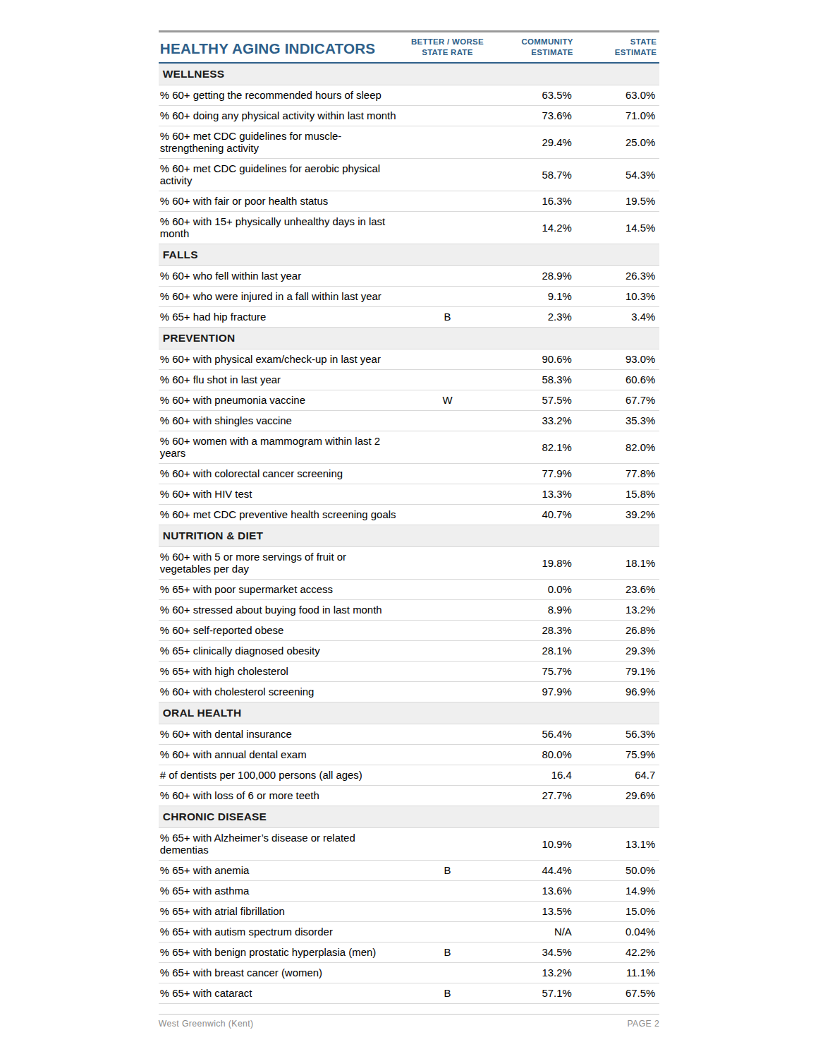| HEALTHY AGING INDICATORS | BETTER / WORSE STATE RATE | COMMUNITY ESTIMATE | STATE ESTIMATE |
| --- | --- | --- | --- |
| WELLNESS |
| % 60+ getting the recommended hours of sleep | | 63.5% | 63.0% |
| % 60+ doing any physical activity within last month | | 73.6% | 71.0% |
| % 60+ met CDC guidelines for muscle-strengthening activity | | 29.4% | 25.0% |
| % 60+ met CDC guidelines for aerobic physical activity | | 58.7% | 54.3% |
| % 60+ with fair or poor health status | | 16.3% | 19.5% |
| % 60+ with 15+ physically unhealthy days in last month | | 14.2% | 14.5% |
| FALLS |
| % 60+ who fell within last year | | 28.9% | 26.3% |
| % 60+ who were injured in a fall within last year | | 9.1% | 10.3% |
| % 65+ had hip fracture | B | 2.3% | 3.4% |
| PREVENTION |
| % 60+ with physical exam/check-up in last year | | 90.6% | 93.0% |
| % 60+ flu shot in last year | | 58.3% | 60.6% |
| % 60+ with pneumonia vaccine | W | 57.5% | 67.7% |
| % 60+ with shingles vaccine | | 33.2% | 35.3% |
| % 60+ women with a mammogram within last 2 years | | 82.1% | 82.0% |
| % 60+ with colorectal cancer screening | | 77.9% | 77.8% |
| % 60+ with HIV test | | 13.3% | 15.8% |
| % 60+ met CDC preventive health screening goals | | 40.7% | 39.2% |
| NUTRITION & DIET |
| % 60+ with 5 or more servings of fruit or vegetables per day | | 19.8% | 18.1% |
| % 65+ with poor supermarket access | | 0.0% | 23.6% |
| % 60+ stressed about buying food in last month | | 8.9% | 13.2% |
| % 60+ self-reported obese | | 28.3% | 26.8% |
| % 65+ clinically diagnosed obesity | | 28.1% | 29.3% |
| % 65+ with high cholesterol | | 75.7% | 79.1% |
| % 60+ with cholesterol screening | | 97.9% | 96.9% |
| ORAL HEALTH |
| % 60+ with dental insurance | | 56.4% | 56.3% |
| % 60+ with annual dental exam | | 80.0% | 75.9% |
| # of dentists per 100,000 persons (all ages) | | 16.4 | 64.7 |
| % 60+ with loss of 6 or more teeth | | 27.7% | 29.6% |
| CHRONIC DISEASE |
| % 65+ with Alzheimer’s disease or related dementias | | 10.9% | 13.1% |
| % 65+ with anemia | B | 44.4% | 50.0% |
| % 65+ with asthma | | 13.6% | 14.9% |
| % 65+ with atrial fibrillation | | 13.5% | 15.0% |
| % 65+ with autism spectrum disorder | | N/A | 0.04% |
| % 65+ with benign prostatic hyperplasia (men) | B | 34.5% | 42.2% |
| % 65+ with breast cancer (women) | | 13.2% | 11.1% |
| % 65+ with cataract | B | 57.1% | 67.5% |
West Greenwich (Kent) PAGE 2